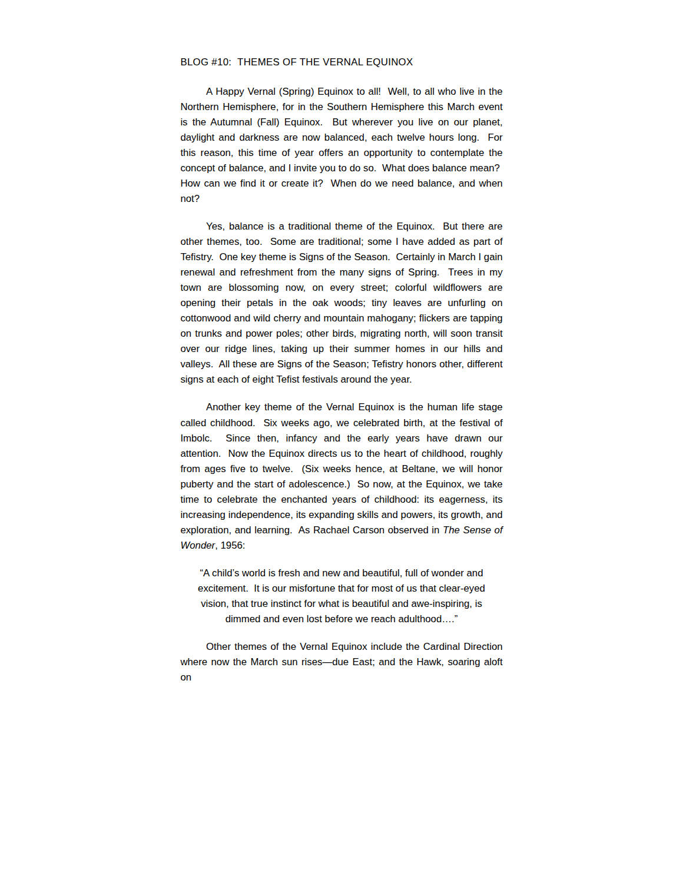Blog #10: Themes of the Vernal Equinox
A Happy Vernal (Spring) Equinox to all! Well, to all who live in the Northern Hemisphere, for in the Southern Hemisphere this March event is the Autumnal (Fall) Equinox. But wherever you live on our planet, daylight and darkness are now balanced, each twelve hours long. For this reason, this time of year offers an opportunity to contemplate the concept of balance, and I invite you to do so. What does balance mean? How can we find it or create it? When do we need balance, and when not?
Yes, balance is a traditional theme of the Equinox. But there are other themes, too. Some are traditional; some I have added as part of Tefistry. One key theme is Signs of the Season. Certainly in March I gain renewal and refreshment from the many signs of Spring. Trees in my town are blossoming now, on every street; colorful wildflowers are opening their petals in the oak woods; tiny leaves are unfurling on cottonwood and wild cherry and mountain mahogany; flickers are tapping on trunks and power poles; other birds, migrating north, will soon transit over our ridge lines, taking up their summer homes in our hills and valleys. All these are Signs of the Season; Tefistry honors other, different signs at each of eight Tefist festivals around the year.
Another key theme of the Vernal Equinox is the human life stage called childhood. Six weeks ago, we celebrated birth, at the festival of Imbolc. Since then, infancy and the early years have drawn our attention. Now the Equinox directs us to the heart of childhood, roughly from ages five to twelve. (Six weeks hence, at Beltane, we will honor puberty and the start of adolescence.) So now, at the Equinox, we take time to celebrate the enchanted years of childhood: its eagerness, its increasing independence, its expanding skills and powers, its growth, and exploration, and learning. As Rachael Carson observed in The Sense of Wonder, 1956:
“A child’s world is fresh and new and beautiful, full of wonder and excitement. It is our misfortune that for most of us that clear-eyed vision, that true instinct for what is beautiful and awe-inspiring, is dimmed and even lost before we reach adulthood….”
Other themes of the Vernal Equinox include the Cardinal Direction where now the March sun rises—due East; and the Hawk, soaring aloft on